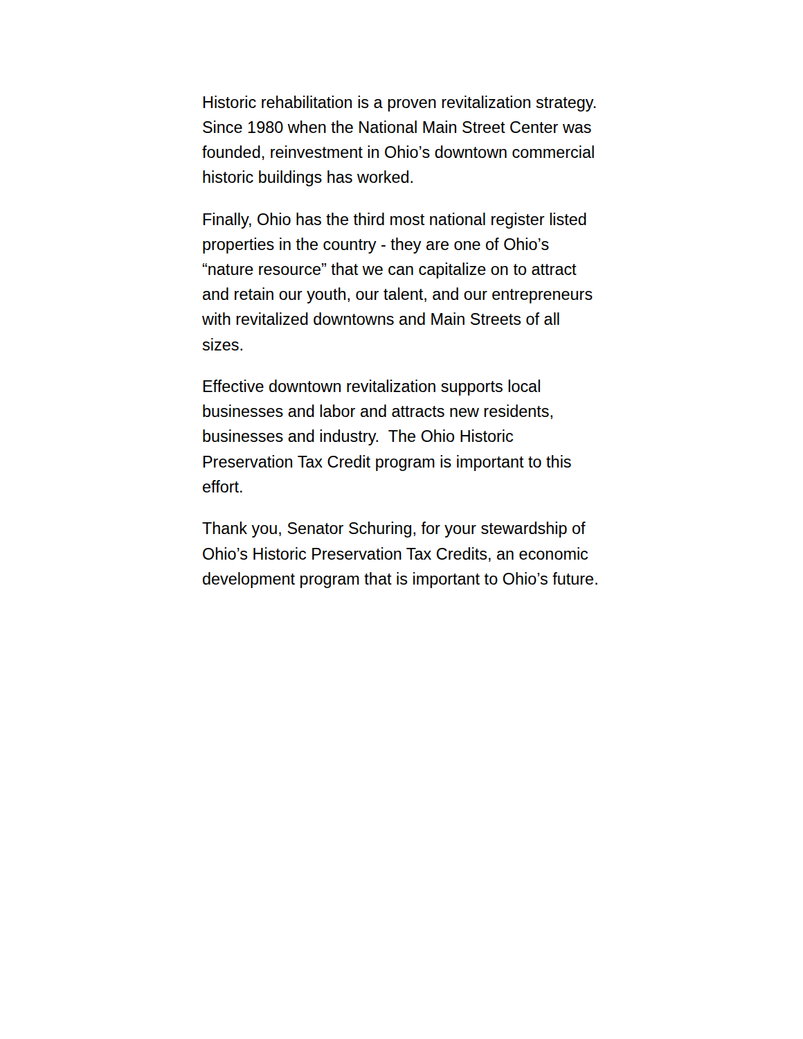Historic rehabilitation is a proven revitalization strategy. Since 1980 when the National Main Street Center was founded, reinvestment in Ohio’s downtown commercial historic buildings has worked.
Finally, Ohio has the third most national register listed properties in the country - they are one of Ohio’s “nature resource” that we can capitalize on to attract and retain our youth, our talent, and our entrepreneurs with revitalized downtowns and Main Streets of all sizes.
Effective downtown revitalization supports local businesses and labor and attracts new residents, businesses and industry. The Ohio Historic Preservation Tax Credit program is important to this effort.
Thank you, Senator Schuring, for your stewardship of Ohio’s Historic Preservation Tax Credits, an economic development program that is important to Ohio’s future.